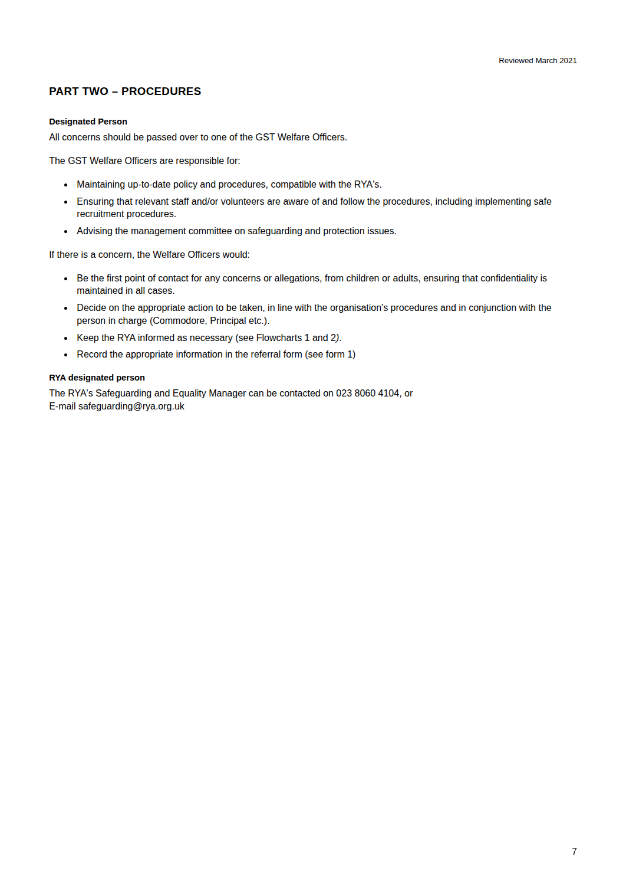Reviewed March 2021
PART TWO – PROCEDURES
Designated Person
All concerns should be passed over to one of the GST Welfare Officers.
The GST Welfare Officers are responsible for:
Maintaining up-to-date policy and procedures, compatible with the RYA's.
Ensuring that relevant staff and/or volunteers are aware of and follow the procedures, including implementing safe recruitment procedures.
Advising the management committee on safeguarding and protection issues.
If there is a concern, the Welfare Officers would:
Be the first point of contact for any concerns or allegations, from children or adults, ensuring that confidentiality is maintained in all cases.
Decide on the appropriate action to be taken, in line with the organisation's procedures and in conjunction with the person in charge (Commodore, Principal etc.).
Keep the RYA informed as necessary (see Flowcharts 1 and 2).
Record the appropriate information in the referral form (see form 1)
RYA designated person
The RYA's Safeguarding and Equality Manager can be contacted on 023 8060 4104, or
E-mail safeguarding@rya.org.uk
7